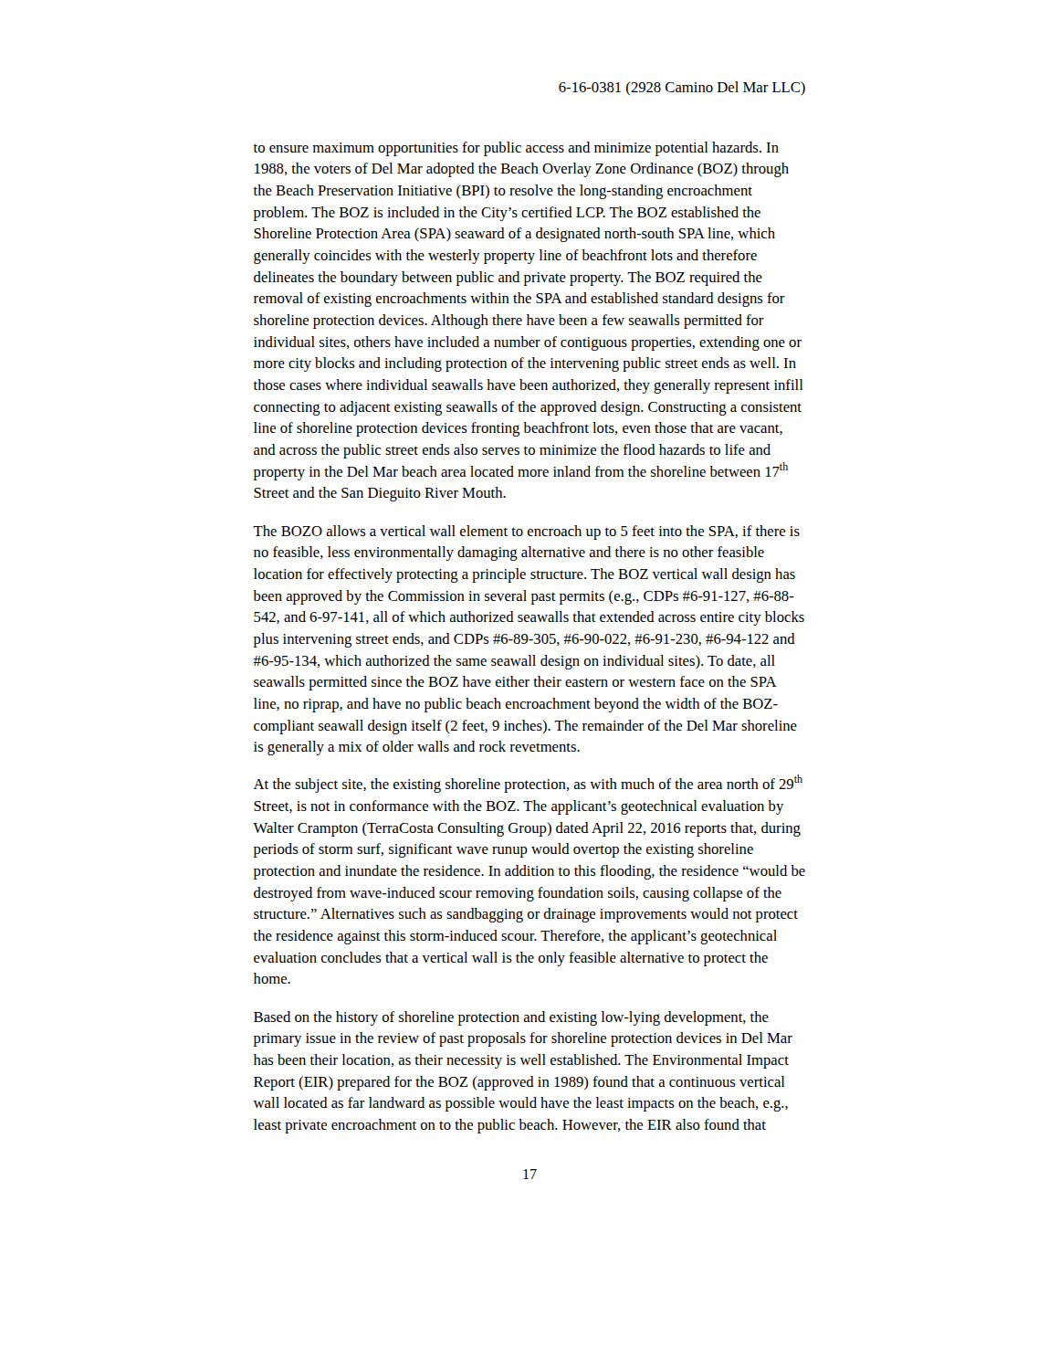6-16-0381 (2928 Camino Del Mar LLC)
to ensure maximum opportunities for public access and minimize potential hazards. In 1988, the voters of Del Mar adopted the Beach Overlay Zone Ordinance (BOZ) through the Beach Preservation Initiative (BPI) to resolve the long-standing encroachment problem. The BOZ is included in the City’s certified LCP. The BOZ established the Shoreline Protection Area (SPA) seaward of a designated north-south SPA line, which generally coincides with the westerly property line of beachfront lots and therefore delineates the boundary between public and private property. The BOZ required the removal of existing encroachments within the SPA and established standard designs for shoreline protection devices. Although there have been a few seawalls permitted for individual sites, others have included a number of contiguous properties, extending one or more city blocks and including protection of the intervening public street ends as well. In those cases where individual seawalls have been authorized, they generally represent infill connecting to adjacent existing seawalls of the approved design. Constructing a consistent line of shoreline protection devices fronting beachfront lots, even those that are vacant, and across the public street ends also serves to minimize the flood hazards to life and property in the Del Mar beach area located more inland from the shoreline between 17th Street and the San Dieguito River Mouth.
The BOZO allows a vertical wall element to encroach up to 5 feet into the SPA, if there is no feasible, less environmentally damaging alternative and there is no other feasible location for effectively protecting a principle structure. The BOZ vertical wall design has been approved by the Commission in several past permits (e.g., CDPs #6-91-127, #6-88-542, and 6-97-141, all of which authorized seawalls that extended across entire city blocks plus intervening street ends, and CDPs #6-89-305, #6-90-022, #6-91-230, #6-94-122 and #6-95-134, which authorized the same seawall design on individual sites). To date, all seawalls permitted since the BOZ have either their eastern or western face on the SPA line, no riprap, and have no public beach encroachment beyond the width of the BOZ-compliant seawall design itself (2 feet, 9 inches). The remainder of the Del Mar shoreline is generally a mix of older walls and rock revetments.
At the subject site, the existing shoreline protection, as with much of the area north of 29th Street, is not in conformance with the BOZ. The applicant’s geotechnical evaluation by Walter Crampton (TerraCosta Consulting Group) dated April 22, 2016 reports that, during periods of storm surf, significant wave runup would overtop the existing shoreline protection and inundate the residence. In addition to this flooding, the residence “would be destroyed from wave-induced scour removing foundation soils, causing collapse of the structure.” Alternatives such as sandbagging or drainage improvements would not protect the residence against this storm-induced scour. Therefore, the applicant’s geotechnical evaluation concludes that a vertical wall is the only feasible alternative to protect the home.
Based on the history of shoreline protection and existing low-lying development, the primary issue in the review of past proposals for shoreline protection devices in Del Mar has been their location, as their necessity is well established. The Environmental Impact Report (EIR) prepared for the BOZ (approved in 1989) found that a continuous vertical wall located as far landward as possible would have the least impacts on the beach, e.g., least private encroachment on to the public beach. However, the EIR also found that
17